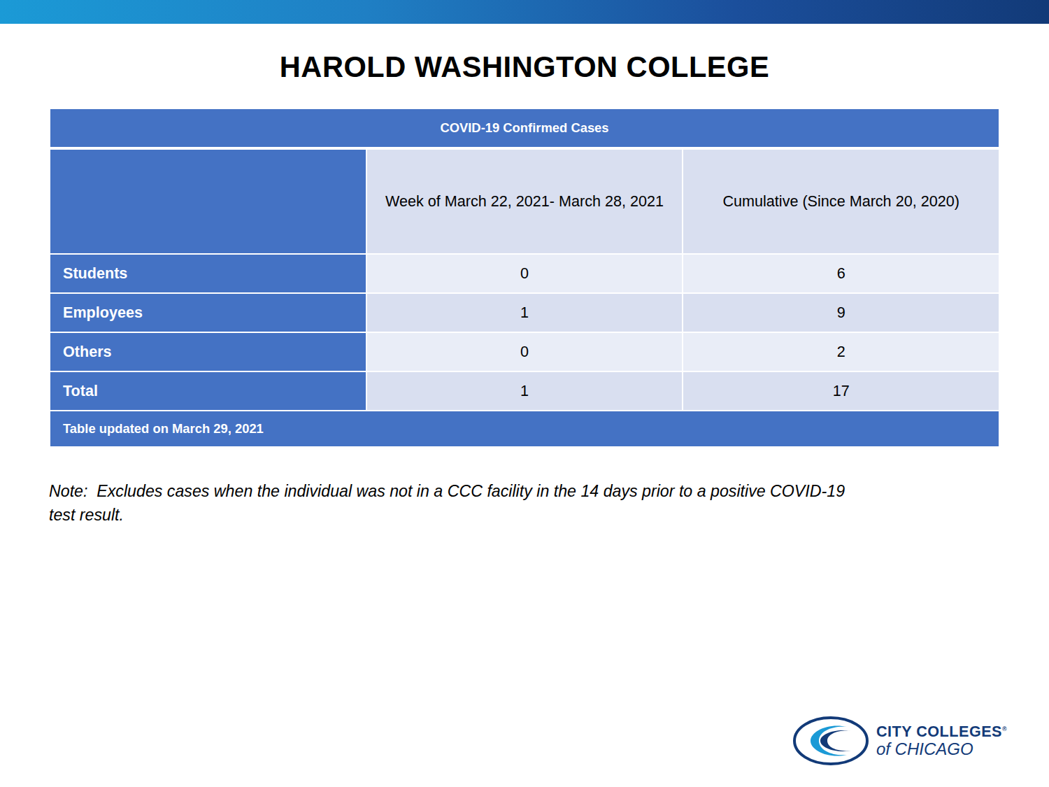HAROLD WASHINGTON COLLEGE
COVID-19 Confirmed Cases
| | Week of March 22, 2021- March 28, 2021 | Cumulative (Since March 20, 2020) |
| --- | --- | --- |
| Students | 0 | 6 |
| Employees | 1 | 9 |
| Others | 0 | 2 |
| Total | 1 | 17 |
| Table updated on March 29, 2021 |
Note: Excludes cases when the individual was not in a CCC facility in the 14 days prior to a positive COVID-19 test result.
CITY COLLEGES®
of CHICAGO